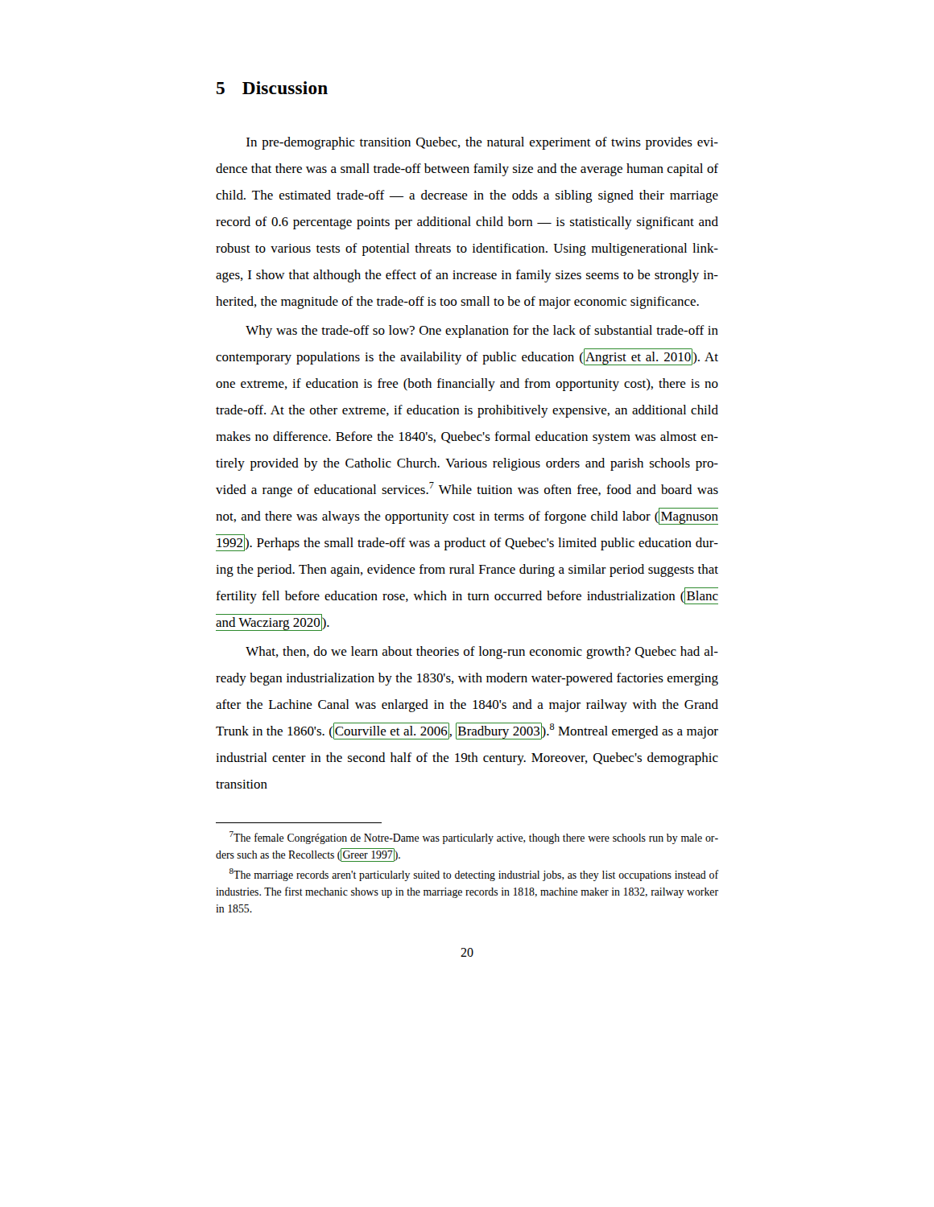5 Discussion
In pre-demographic transition Quebec, the natural experiment of twins provides evidence that there was a small trade-off between family size and the average human capital of child. The estimated trade-off — a decrease in the odds a sibling signed their marriage record of 0.6 percentage points per additional child born — is statistically significant and robust to various tests of potential threats to identification. Using multigenerational linkages, I show that although the effect of an increase in family sizes seems to be strongly inherited, the magnitude of the trade-off is too small to be of major economic significance.
Why was the trade-off so low? One explanation for the lack of substantial trade-off in contemporary populations is the availability of public education (Angrist et al. 2010). At one extreme, if education is free (both financially and from opportunity cost), there is no trade-off. At the other extreme, if education is prohibitively expensive, an additional child makes no difference. Before the 1840's, Quebec's formal education system was almost entirely provided by the Catholic Church. Various religious orders and parish schools provided a range of educational services.7 While tuition was often free, food and board was not, and there was always the opportunity cost in terms of forgone child labor (Magnuson 1992). Perhaps the small trade-off was a product of Quebec's limited public education during the period. Then again, evidence from rural France during a similar period suggests that fertility fell before education rose, which in turn occurred before industrialization (Blanc and Wacziarg 2020).
What, then, do we learn about theories of long-run economic growth? Quebec had already began industrialization by the 1830's, with modern water-powered factories emerging after the Lachine Canal was enlarged in the 1840's and a major railway with the Grand Trunk in the 1860's. (Courville et al. 2006, Bradbury 2003).8 Montreal emerged as a major industrial center in the second half of the 19th century. Moreover, Quebec's demographic transition
7The female Congrégation de Notre-Dame was particularly active, though there were schools run by male orders such as the Recollects (Greer 1997).
8The marriage records aren't particularly suited to detecting industrial jobs, as they list occupations instead of industries. The first mechanic shows up in the marriage records in 1818, machine maker in 1832, railway worker in 1855.
20